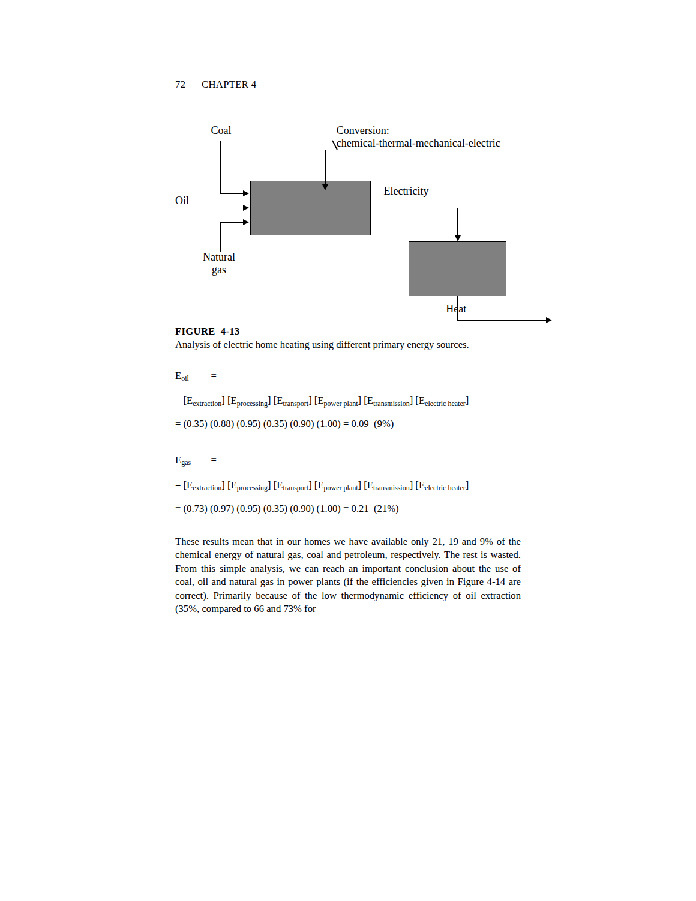72 CHAPTER 4
Coal
Oil
Natural
gas
Conversion:
chemical-thermal-mechanical-electric
Electricity
Heat
FIGURE 4-13 Analysis of electric home heating using different primary energy sources.
Eoil=
= [Eextraction] [Eprocessing] [Etransport] [Epower plant] [Etransmission] [Eelectric heater]
= (0.35) (0.88) (0.95) (0.35) (0.90) (1.00) = 0.09 (9%)
Egas=
= [Eextraction] [Eprocessing] [Etransport] [Epower plant] [Etransmission] [Eelectric heater]
= (0.73) (0.97) (0.95) (0.35) (0.90) (1.00) = 0.21 (21%)
These results mean that in our homes we have available only 21, 19 and 9% of the chemical energy of natural gas, coal and petroleum, respectively. The rest is wasted. From this simple analysis, we can reach an important conclusion about the use of coal, oil and natural gas in power plants (if the efficiencies given in Figure 4-14 are correct). Primarily because of the low thermodynamic efficiency of oil extraction (35%, compared to 66 and 73% for